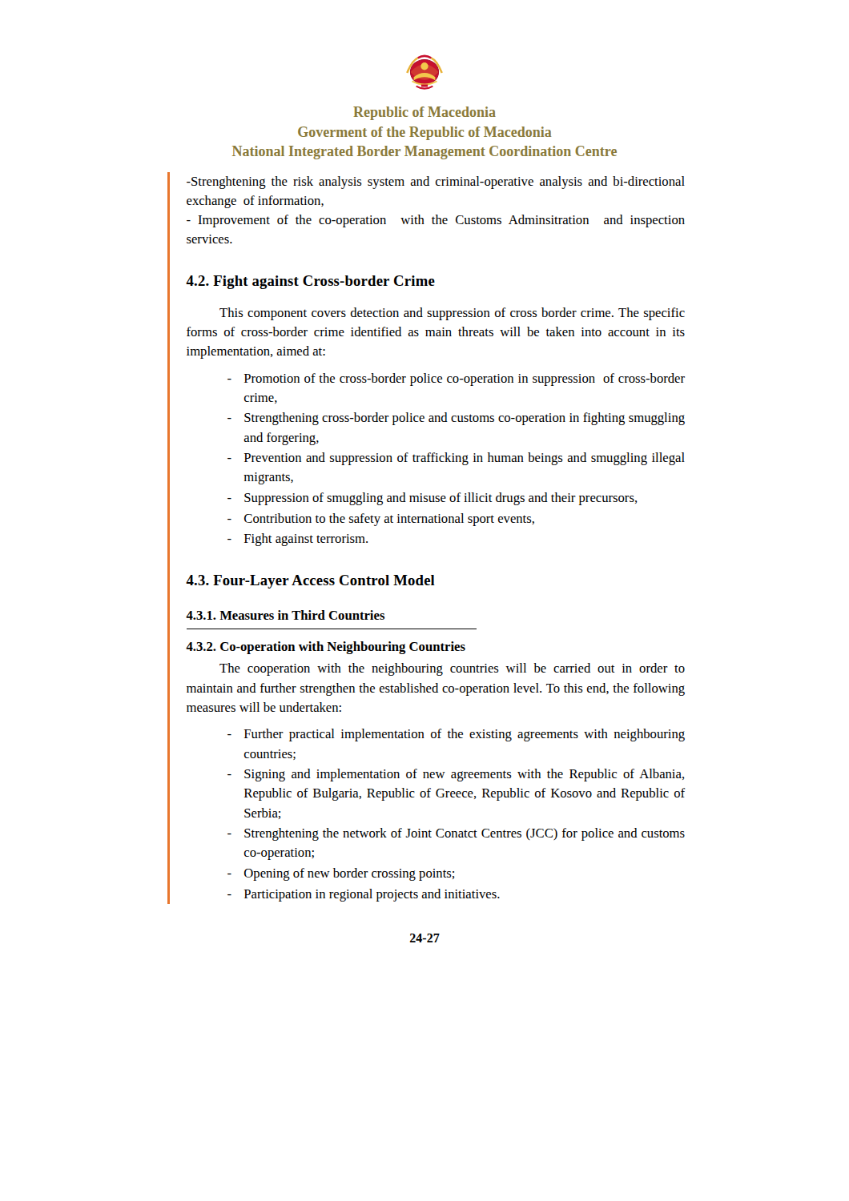Republic of Macedonia
Goverment of the Republic of Macedonia
National Integrated Border Management Coordination Centre
-Strenghtening the risk analysis system and criminal-operative analysis and bi-directional exchange of information,
- Improvement of the co-operation with the Customs Adminsitration and inspection services.
4.2. Fight against Cross-border Crime
This component covers detection and suppression of cross border crime. The specific forms of cross-border crime identified as main threats will be taken into account in its implementation, aimed at:
Promotion of the cross-border police co-operation in suppression of cross-border crime,
Strengthening cross-border police and customs co-operation in fighting smuggling and forgering,
Prevention and suppression of trafficking in human beings and smuggling illegal migrants,
Suppression of smuggling and misuse of illicit drugs and their precursors,
Contribution to the safety at international sport events,
Fight against terrorism.
4.3. Four-Layer Access Control Model
4.3.1. Measures in Third Countries
4.3.2. Co-operation with Neighbouring Countries
The cooperation with the neighbouring countries will be carried out in order to maintain and further strengthen the established co-operation level. To this end, the following measures will be undertaken:
Further practical implementation of the existing agreements with neighbouring countries;
Signing and implementation of new agreements with the Republic of Albania, Republic of Bulgaria, Republic of Greece, Republic of Kosovo and Republic of Serbia;
Strenghtening the network of Joint Conatct Centres (JCC) for police and customs co-operation;
Opening of new border crossing points;
Participation in regional projects and initiatives.
24-27